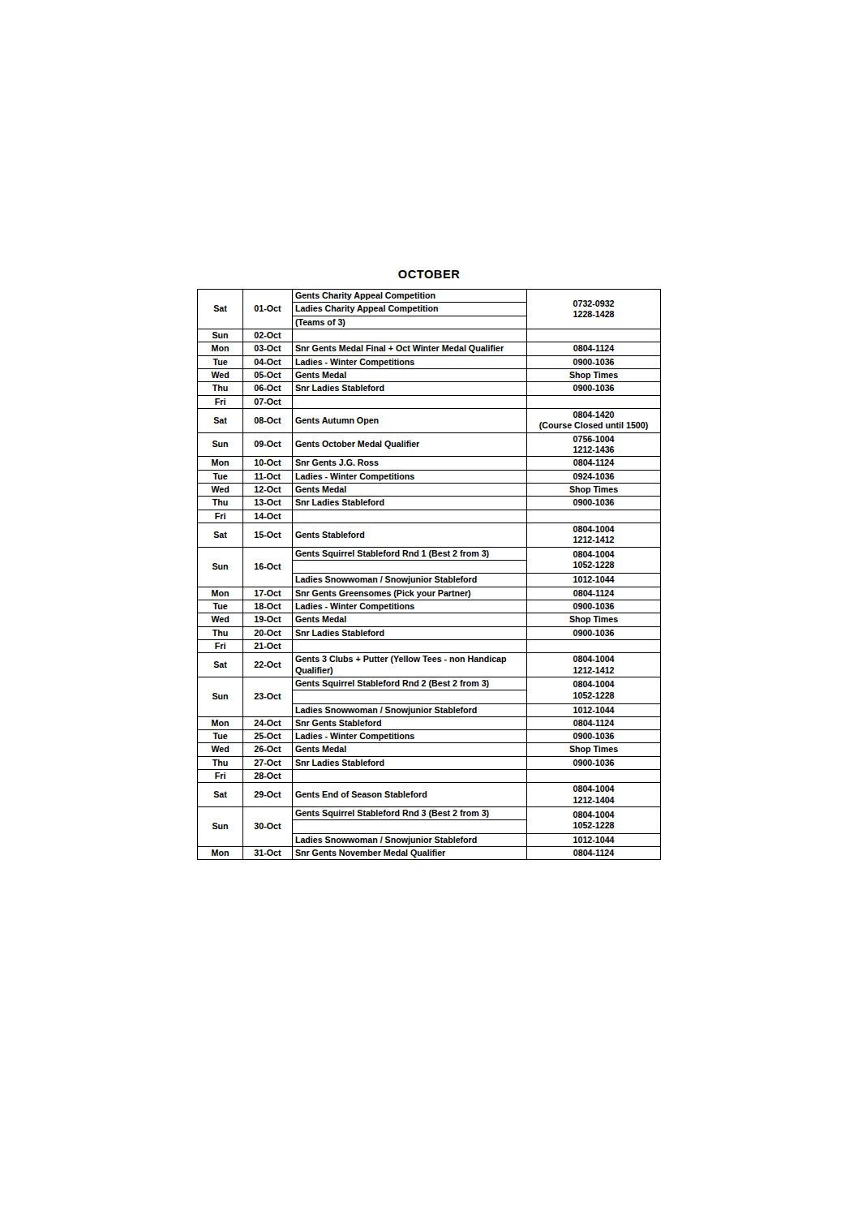OCTOBER
| Sat | 01-Oct | Gents Charity Appeal Competition | 0732-0932 1228-1428 |
| Ladies Charity Appeal Competition |
| (Teams of 3) |
| Sun | 02-Oct | | |
| Mon | 03-Oct | Snr Gents Medal Final + Oct Winter Medal Qualifier | 0804-1124 |
| Tue | 04-Oct | Ladies - Winter Competitions | 0900-1036 |
| Wed | 05-Oct | Gents Medal | Shop Times |
| Thu | 06-Oct | Snr Ladies Stableford | 0900-1036 |
| Fri | 07-Oct | | |
| Sat | 08-Oct | Gents Autumn Open | 0804-1420 (Course Closed until 1500) |
| Sun | 09-Oct | Gents October Medal Qualifier | 0756-1004 1212-1436 |
| Mon | 10-Oct | Snr Gents J.G. Ross | 0804-1124 |
| Tue | 11-Oct | Ladies - Winter Competitions | 0924-1036 |
| Wed | 12-Oct | Gents Medal | Shop Times |
| Thu | 13-Oct | Snr Ladies Stableford | 0900-1036 |
| Fri | 14-Oct | | |
| Sat | 15-Oct | Gents Stableford | 0804-1004 1212-1412 |
| Sun | 16-Oct | Gents Squirrel Stableford Rnd 1 (Best 2 from 3) | 0804-1004 1052-1228 |
| Ladies Snowwoman / Snowjunior Stableford | 1012-1044 |
| Mon | 17-Oct | Snr Gents Greensomes (Pick your Partner) | 0804-1124 |
| Tue | 18-Oct | Ladies - Winter Competitions | 0900-1036 |
| Wed | 19-Oct | Gents Medal | Shop Times |
| Thu | 20-Oct | Snr Ladies Stableford | 0900-1036 |
| Fri | 21-Oct | | |
| Sat | 22-Oct | Gents 3 Clubs + Putter (Yellow Tees - non Handicap Qualifier) | 0804-1004 1212-1412 |
| Sun | 23-Oct | Gents Squirrel Stableford Rnd 2 (Best 2 from 3) | 0804-1004 1052-1228 |
| Ladies Snowwoman / Snowjunior Stableford | 1012-1044 |
| Mon | 24-Oct | Snr Gents Stableford | 0804-1124 |
| Tue | 25-Oct | Ladies - Winter Competitions | 0900-1036 |
| Wed | 26-Oct | Gents Medal | Shop Times |
| Thu | 27-Oct | Snr Ladies Stableford | 0900-1036 |
| Fri | 28-Oct | | |
| Sat | 29-Oct | Gents End of Season Stableford | 0804-1004 1212-1404 |
| Sun | 30-Oct | Gents Squirrel Stableford Rnd 3 (Best 2 from 3) | 0804-1004 1052-1228 |
| Ladies Snowwoman / Snowjunior Stableford | 1012-1044 |
| Mon | 31-Oct | Snr Gents November Medal Qualifier | 0804-1124 |